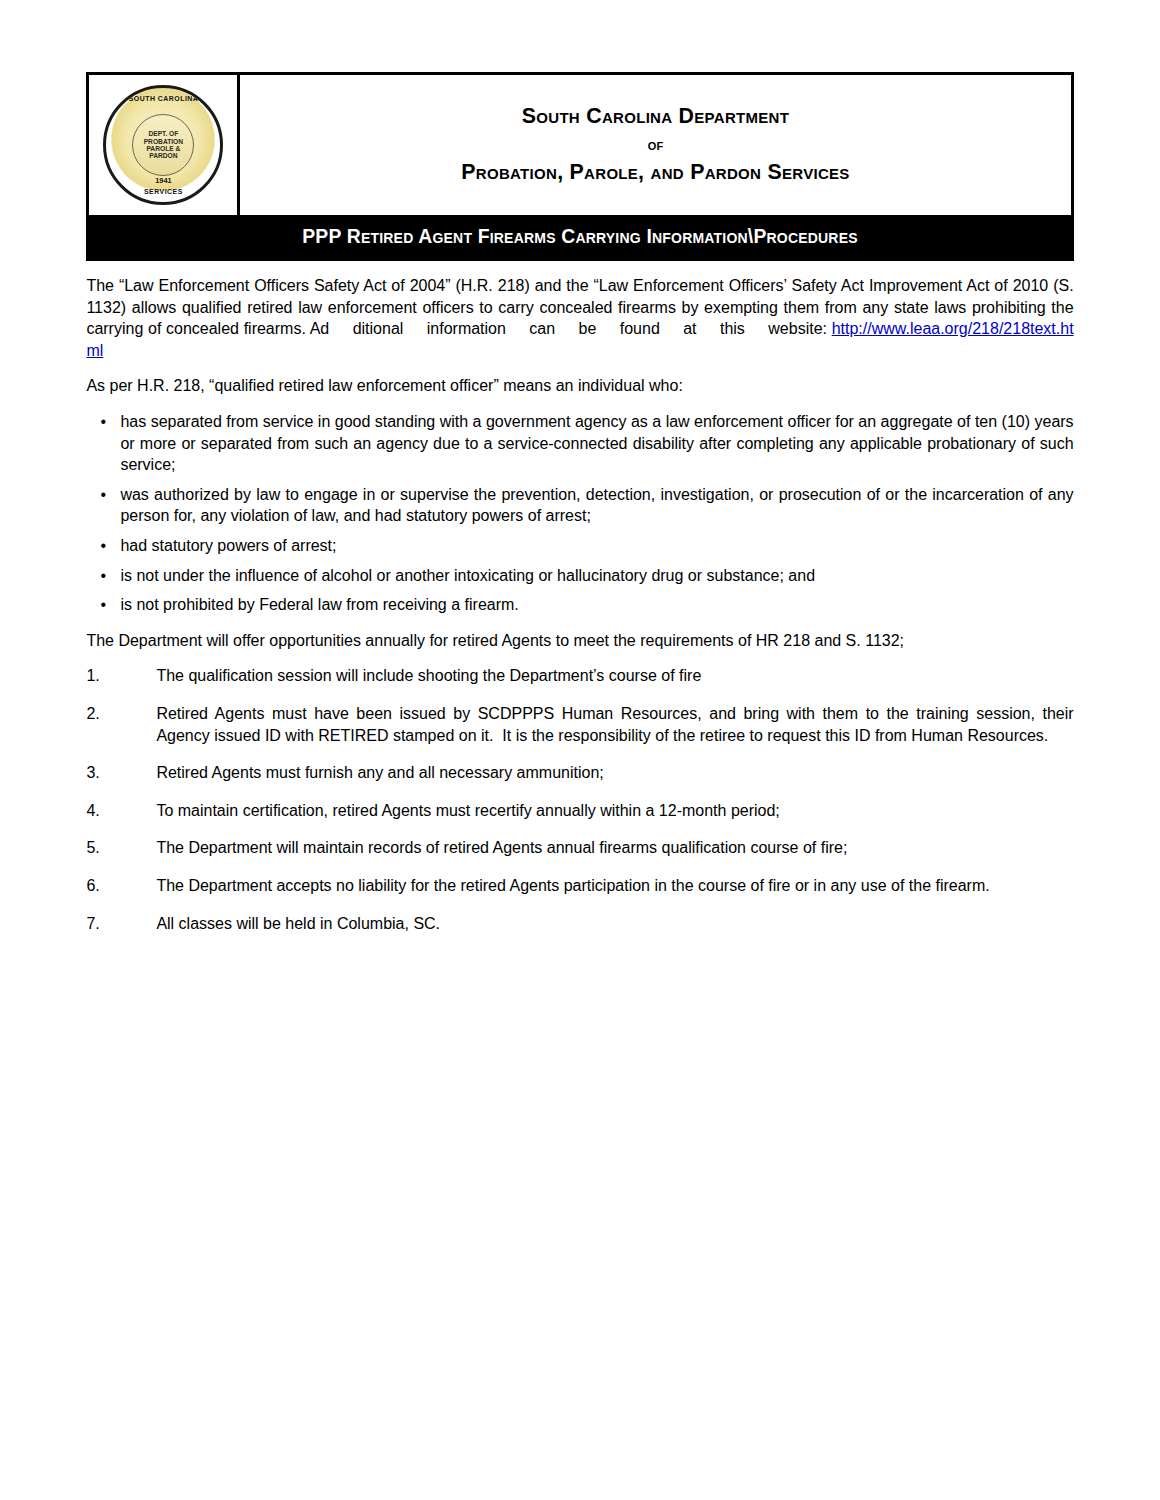· South Carolina ·
DEPT. OF
PROBATION
PAROLE &
PARDON
1941
Services
South Carolina Department
of
Probation, Parole, and Pardon Services
PPP Retired Agent Firearms Carrying Information\Procedures
The “Law Enforcement Officers Safety Act of 2004” (H.R. 218) and the “Law Enforcement Officers’ Safety Act Improvement Act of 2010 (S. 1132) allows qualified retired law enforcement officers to carry concealed firearms by exempting them from any state laws prohibiting the carrying of concealed firearms. Ad ditional information can be found at this website: http://www.leaa.org/218/218text.html
As per H.R. 218, “qualified retired law enforcement officer” means an individual who:
has separated from service in good standing with a government agency as a law enforcement officer for an aggregate of ten (10) years or more or separated from such an agency due to a service-connected disability after completing any applicable probationary of such service;
was authorized by law to engage in or supervise the prevention, detection, investigation, or prosecution of or the incarceration of any person for, any violation of law, and had statutory powers of arrest;
had statutory powers of arrest;
is not under the influence of alcohol or another intoxicating or hallucinatory drug or substance; and
is not prohibited by Federal law from receiving a firearm.
The Department will offer opportunities annually for retired Agents to meet the requirements of HR 218 and S. 1132;
The qualification session will include shooting the Department’s course of fire
Retired Agents must have been issued by SCDPPPS Human Resources, and bring with them to the training session, their Agency issued ID with RETIRED stamped on it. It is the responsibility of the retiree to request this ID from Human Resources.
Retired Agents must furnish any and all necessary ammunition;
To maintain certification, retired Agents must recertify annually within a 12-month period;
The Department will maintain records of retired Agents annual firearms qualification course of fire;
The Department accepts no liability for the retired Agents participation in the course of fire or in any use of the firearm.
All classes will be held in Columbia, SC.